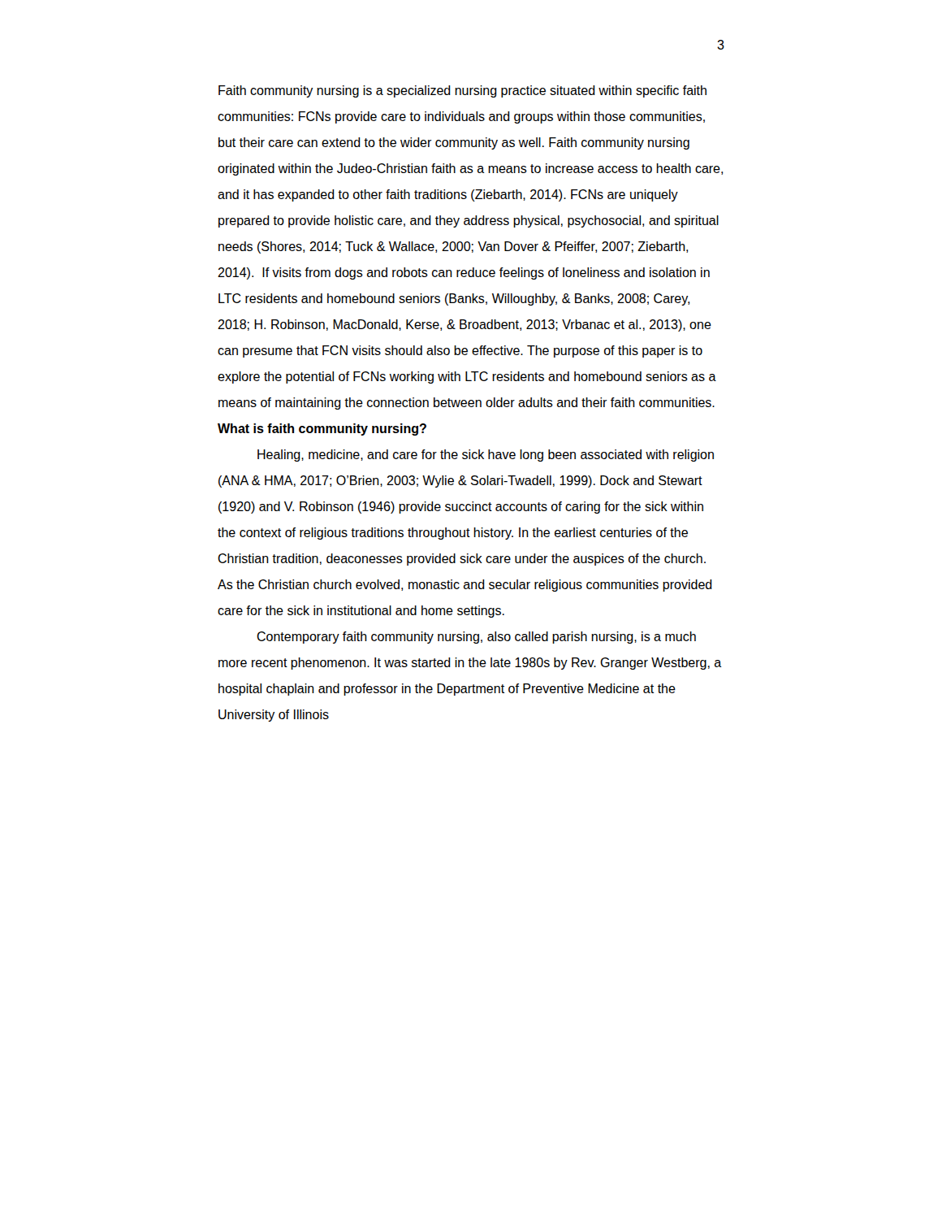3
Faith community nursing is a specialized nursing practice situated within specific faith communities: FCNs provide care to individuals and groups within those communities, but their care can extend to the wider community as well. Faith community nursing originated within the Judeo-Christian faith as a means to increase access to health care, and it has expanded to other faith traditions (Ziebarth, 2014). FCNs are uniquely prepared to provide holistic care, and they address physical, psychosocial, and spiritual needs (Shores, 2014; Tuck & Wallace, 2000; Van Dover & Pfeiffer, 2007; Ziebarth, 2014). If visits from dogs and robots can reduce feelings of loneliness and isolation in LTC residents and homebound seniors (Banks, Willoughby, & Banks, 2008; Carey, 2018; H. Robinson, MacDonald, Kerse, & Broadbent, 2013; Vrbanac et al., 2013), one can presume that FCN visits should also be effective. The purpose of this paper is to explore the potential of FCNs working with LTC residents and homebound seniors as a means of maintaining the connection between older adults and their faith communities.
What is faith community nursing?
Healing, medicine, and care for the sick have long been associated with religion (ANA & HMA, 2017; O’Brien, 2003; Wylie & Solari-Twadell, 1999). Dock and Stewart (1920) and V. Robinson (1946) provide succinct accounts of caring for the sick within the context of religious traditions throughout history. In the earliest centuries of the Christian tradition, deaconesses provided sick care under the auspices of the church. As the Christian church evolved, monastic and secular religious communities provided care for the sick in institutional and home settings.
Contemporary faith community nursing, also called parish nursing, is a much more recent phenomenon. It was started in the late 1980s by Rev. Granger Westberg, a hospital chaplain and professor in the Department of Preventive Medicine at the University of Illinois